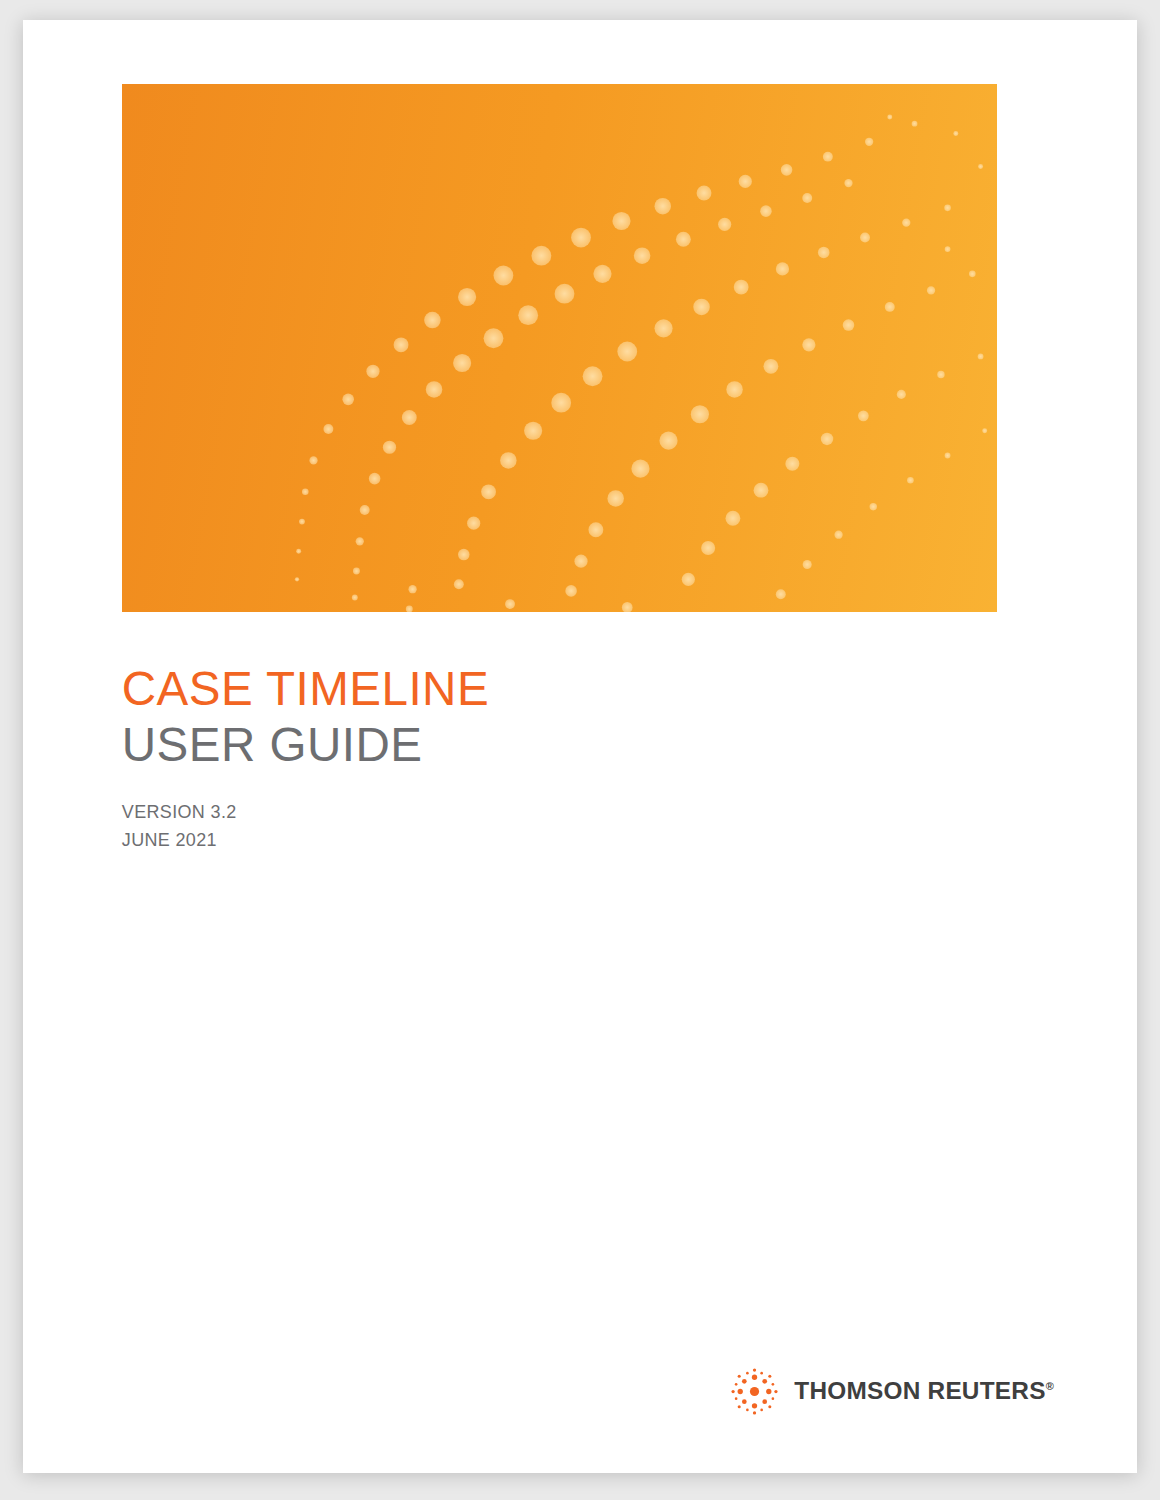Case Timeline
User Guide
Version 3.2
June 2021
THOMSON REUTERS®